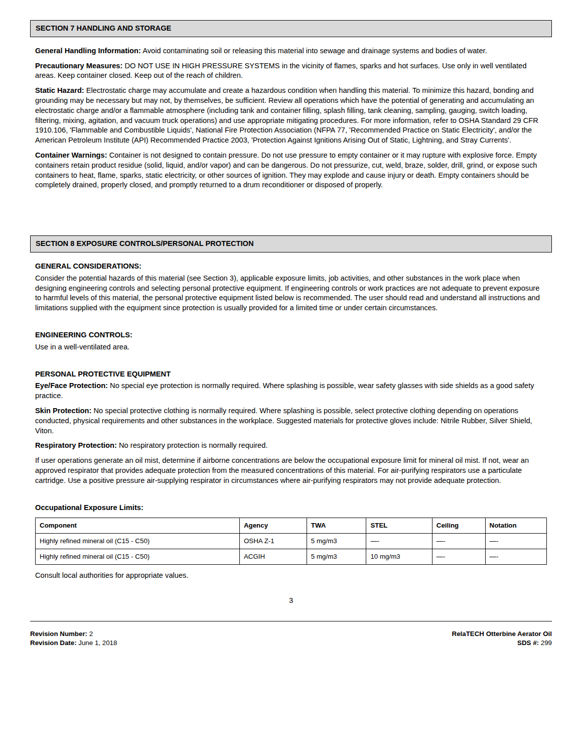SECTION 7 HANDLING AND STORAGE
General Handling Information: Avoid contaminating soil or releasing this material into sewage and drainage systems and bodies of water.
Precautionary Measures: DO NOT USE IN HIGH PRESSURE SYSTEMS in the vicinity of flames, sparks and hot surfaces. Use only in well ventilated areas. Keep container closed. Keep out of the reach of children.
Static Hazard: Electrostatic charge may accumulate and create a hazardous condition when handling this material. To minimize this hazard, bonding and grounding may be necessary but may not, by themselves, be sufficient. Review all operations which have the potential of generating and accumulating an electrostatic charge and/or a flammable atmosphere (including tank and container filling, splash filling, tank cleaning, sampling, gauging, switch loading, filtering, mixing, agitation, and vacuum truck operations) and use appropriate mitigating procedures. For more information, refer to OSHA Standard 29 CFR 1910.106, 'Flammable and Combustible Liquids', National Fire Protection Association (NFPA 77, 'Recommended Practice on Static Electricity', and/or the American Petroleum Institute (API) Recommended Practice 2003, 'Protection Against Ignitions Arising Out of Static, Lightning, and Stray Currents'.
Container Warnings: Container is not designed to contain pressure. Do not use pressure to empty container or it may rupture with explosive force. Empty containers retain product residue (solid, liquid, and/or vapor) and can be dangerous. Do not pressurize, cut, weld, braze, solder, drill, grind, or expose such containers to heat, flame, sparks, static electricity, or other sources of ignition. They may explode and cause injury or death. Empty containers should be completely drained, properly closed, and promptly returned to a drum reconditioner or disposed of properly.
SECTION 8 EXPOSURE CONTROLS/PERSONAL PROTECTION
GENERAL CONSIDERATIONS:
Consider the potential hazards of this material (see Section 3), applicable exposure limits, job activities, and other substances in the work place when designing engineering controls and selecting personal protective equipment. If engineering controls or work practices are not adequate to prevent exposure to harmful levels of this material, the personal protective equipment listed below is recommended. The user should read and understand all instructions and limitations supplied with the equipment since protection is usually provided for a limited time or under certain circumstances.
ENGINEERING CONTROLS:
Use in a well-ventilated area.
PERSONAL PROTECTIVE EQUIPMENT
Eye/Face Protection: No special eye protection is normally required. Where splashing is possible, wear safety glasses with side shields as a good safety practice.
Skin Protection: No special protective clothing is normally required. Where splashing is possible, select protective clothing depending on operations conducted, physical requirements and other substances in the workplace. Suggested materials for protective gloves include: Nitrile Rubber, Silver Shield, Viton.
Respiratory Protection: No respiratory protection is normally required.
If user operations generate an oil mist, determine if airborne concentrations are below the occupational exposure limit for mineral oil mist. If not, wear an approved respirator that provides adequate protection from the measured concentrations of this material. For air-purifying respirators use a particulate cartridge. Use a positive pressure air-supplying respirator in circumstances where air-purifying respirators may not provide adequate protection.
Occupational Exposure Limits:
| Component | Agency | TWA | STEL | Ceiling | Notation |
| --- | --- | --- | --- | --- | --- |
| Highly refined mineral oil (C15 - C50) | OSHA Z-1 | 5 mg/m3 | —- | —- | —- |
| Highly refined mineral oil (C15 - C50) | ACGIH | 5 mg/m3 | 10 mg/m3 | —- | —- |
Consult local authorities for appropriate values.
3
| Revision Number: 2 | RelaTECH Otterbine Aerator Oil |
| Revision Date: June 1, 2018 | SDS #: 299 |